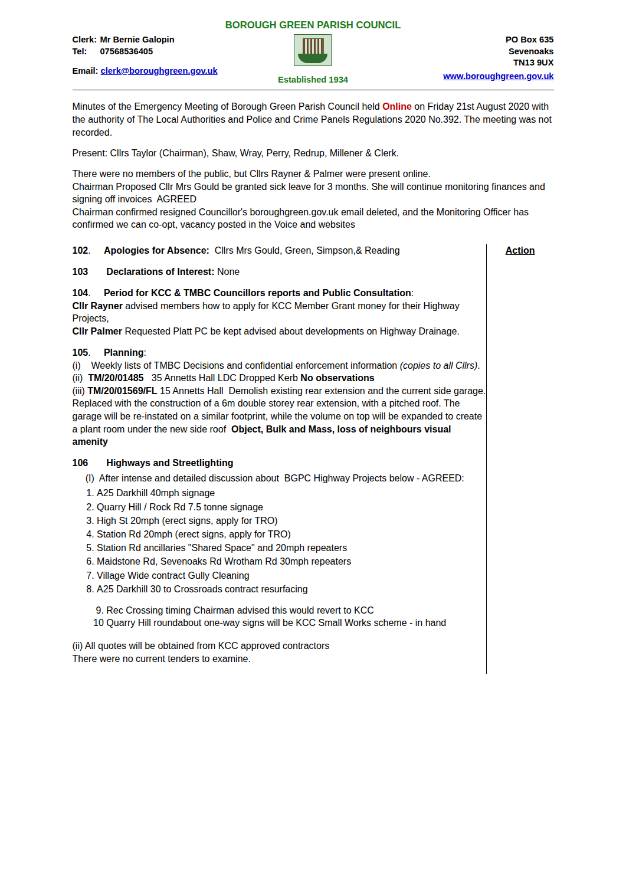BOROUGH GREEN PARISH COUNCIL
| Clerk: Mr Bernie Galopin Tel: 07568536405 Email: clerk@boroughgreen.gov.uk | Established 1934 | PO Box 635 Sevenoaks TN13 9UX www.boroughgreen.gov.uk |
Minutes of the Emergency Meeting of Borough Green Parish Council held Online on Friday 21st August 2020 with the authority of The Local Authorities and Police and Crime Panels Regulations 2020 No.392. The meeting was not recorded.
Present: Cllrs Taylor (Chairman), Shaw, Wray, Perry, Redrup, Millener & Clerk.
There were no members of the public, but Cllrs Rayner & Palmer were present online.
Chairman Proposed Cllr Mrs Gould be granted sick leave for 3 months. She will continue monitoring finances and signing off invoices AGREED
Chairman confirmed resigned Councillor's boroughgreen.gov.uk email deleted, and the Monitoring Officer has confirmed we can co-opt, vacancy posted in the Voice and websites
| 102 . Apologies for Absence: Cllrs Mrs Gould, Green, Simpson,& Reading 103 Declarations of Interest: None 104 . Period for KCC & TMBC Councillors reports and Public Consultation : Cllr Rayner advised members how to apply for KCC Member Grant money for their Highway Projects, Cllr Palmer Requested Platt PC be kept advised about developments on Highway Drainage. 105 . Planning : (i) Weekly lists of TMBC Decisions and confidential enforcement information (copies to all Cllrs) . (ii) TM/20/01485 35 Annetts Hall LDC Dropped Kerb No observations (iii) TM/20/01569/FL 15 Annetts Hall Demolish existing rear extension and the current side garage. Replaced with the construction of a 6m double storey rear extension, with a pitched roof. The garage will be re-instated on a similar footprint, while the volume on top will be expanded to create a plant room under the new side roof Object, Bulk and Mass, loss of neighbours visual amenity 106 Highways and Streetlighting (I) After intense and detailed discussion about BGPC Highway Projects below - AGREED: A25 Darkhill 40mph signage Quarry Hill / Rock Rd 7.5 tonne signage High St 20mph (erect signs, apply for TRO) Station Rd 20mph (erect signs, apply for TRO) Station Rd ancillaries "Shared Space" and 20mph repeaters Maidstone Rd, Sevenoaks Rd Wrotham Rd 30mph repeaters Village Wide contract Gully Cleaning A25 Darkhill 30 to Crossroads contract resurfacing 9. Rec Crossing timing Chairman advised this would revert to KCC 10 Quarry Hill roundabout one-way signs will be KCC Small Works scheme - in hand (ii) All quotes will be obtained from KCC approved contractors There were no current tenders to examine. | Action |